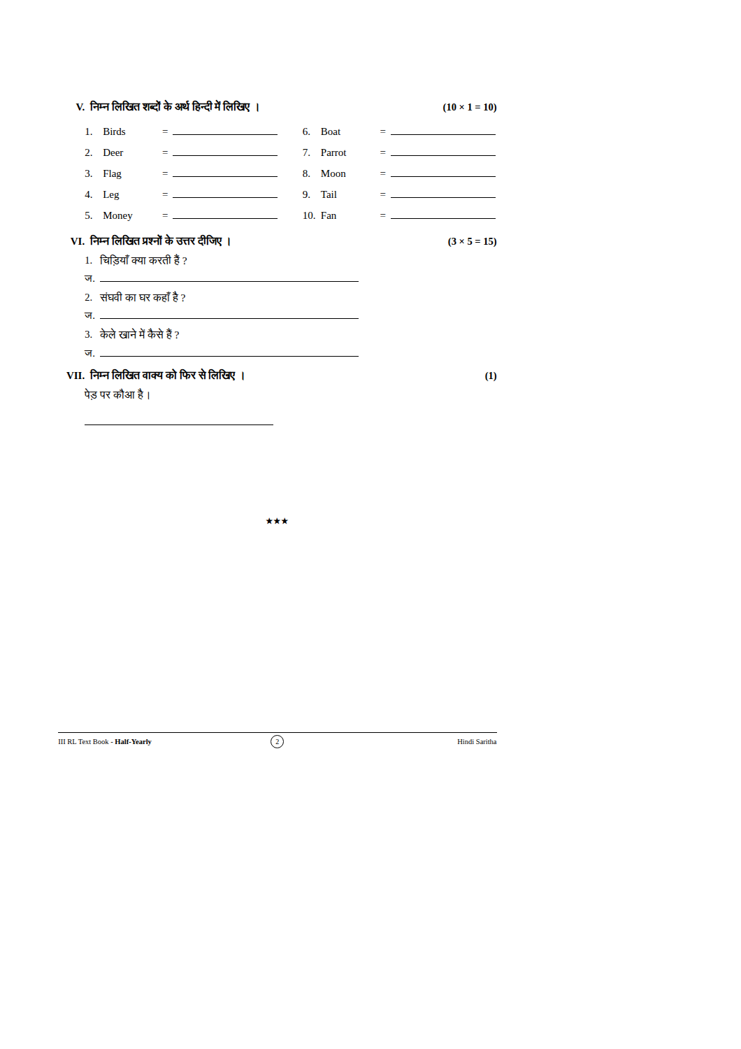V. निम्न लिखित शब्दों के अर्थ हिन्दी में लिखिए । (10 × 1 = 10)
| 1. | Birds | = | | | 6. | Boat | = | |
| 2. | Deer | = | | | 7. | Parrot | = | |
| 3. | Flag | = | | | 8. | Moon | = | |
| 4. | Leg | = | | | 9. | Tail | = | |
| 5. | Money | = | | | 10. | Fan | = | |
VI. निम्न लिखित प्रश्नों के उत्तर दीजिए । (3 × 5 = 15)
1. चिड़ियाँ क्या करती हैं ?
ज.
2. संघवी का घर कहाँ है ?
ज.
3. केले खाने में कैसे हैं ?
ज.
VII. निम्न लिखित वाक्य को फिर से लिखिए । (1)
पेड़ पर कौआ है।
★★★
III RL Text Book - Half-Yearly
2
Hindi Saritha